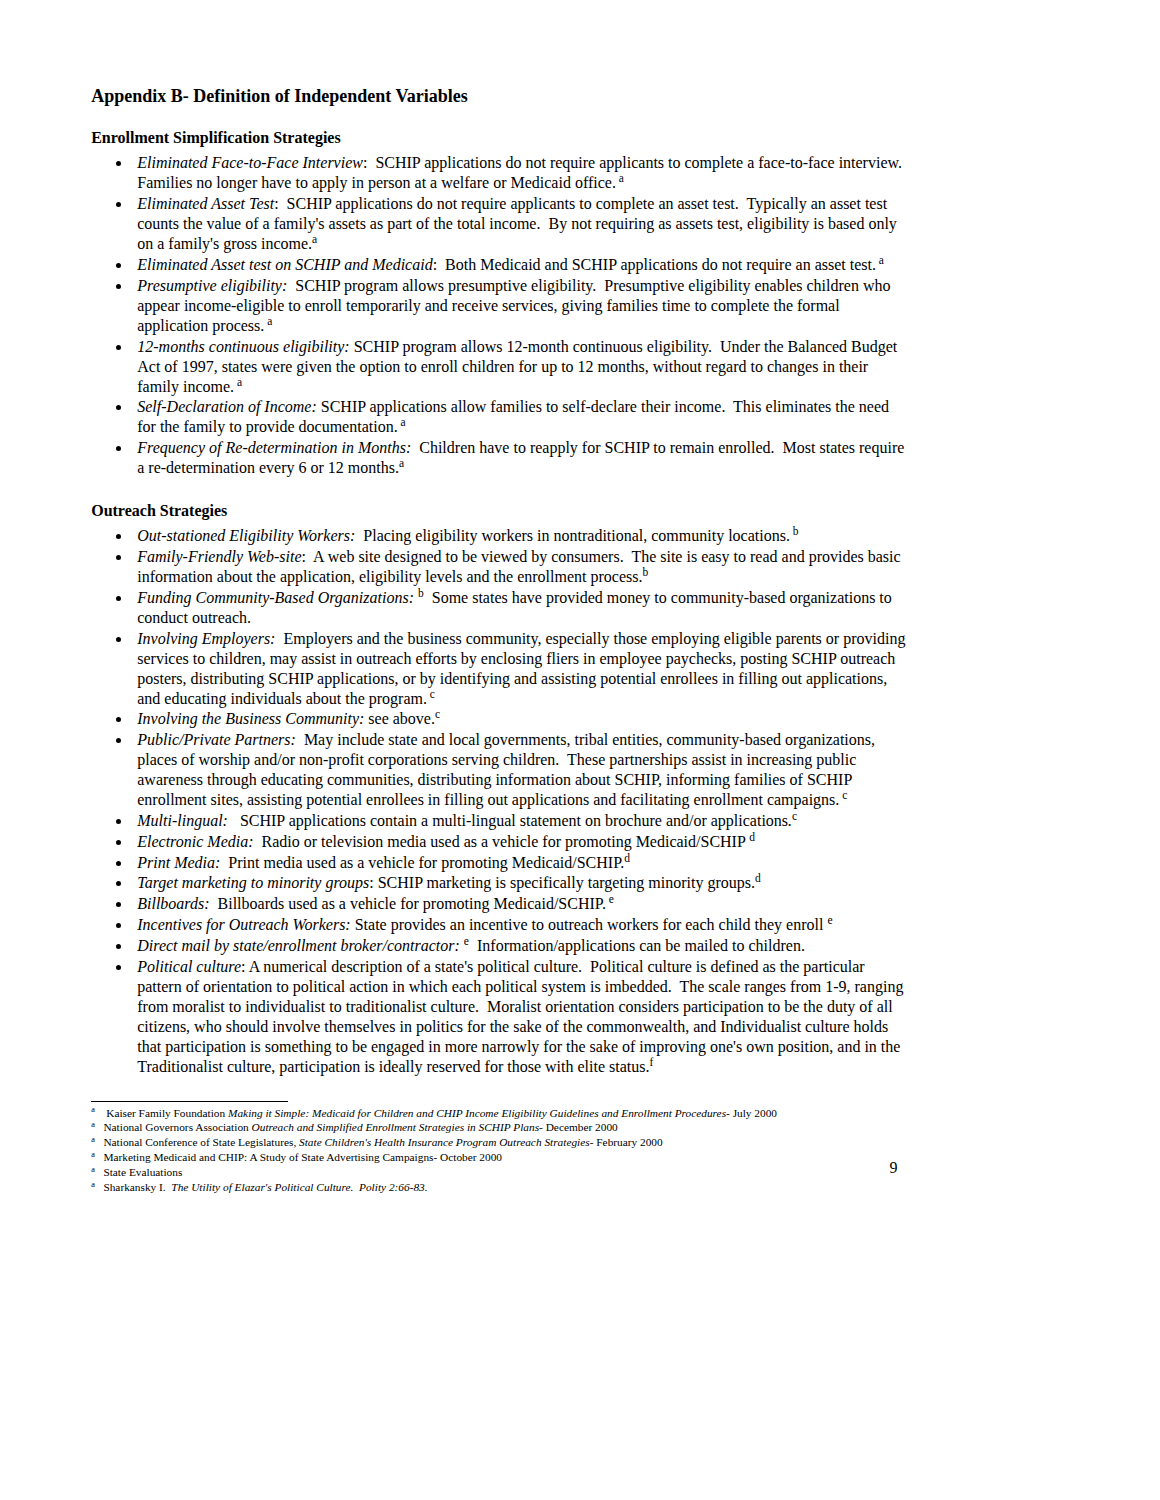Appendix B- Definition of Independent Variables
Enrollment Simplification Strategies
Eliminated Face-to-Face Interview: SCHIP applications do not require applicants to complete a face-to-face interview. Families no longer have to apply in person at a welfare or Medicaid office. a
Eliminated Asset Test: SCHIP applications do not require applicants to complete an asset test. Typically an asset test counts the value of a family's assets as part of the total income. By not requiring as assets test, eligibility is based only on a family's gross income.a
Eliminated Asset test on SCHIP and Medicaid: Both Medicaid and SCHIP applications do not require an asset test. a
Presumptive eligibility: SCHIP program allows presumptive eligibility. Presumptive eligibility enables children who appear income-eligible to enroll temporarily and receive services, giving families time to complete the formal application process. a
12-months continuous eligibility: SCHIP program allows 12-month continuous eligibility. Under the Balanced Budget Act of 1997, states were given the option to enroll children for up to 12 months, without regard to changes in their family income. a
Self-Declaration of Income: SCHIP applications allow families to self-declare their income. This eliminates the need for the family to provide documentation. a
Frequency of Re-determination in Months: Children have to reapply for SCHIP to remain enrolled. Most states require a re-determination every 6 or 12 months.a
Outreach Strategies
Out-stationed Eligibility Workers: Placing eligibility workers in nontraditional, community locations. b
Family-Friendly Web-site: A web site designed to be viewed by consumers. The site is easy to read and provides basic information about the application, eligibility levels and the enrollment process.b
Funding Community-Based Organizations: b Some states have provided money to community-based organizations to conduct outreach.
Involving Employers: Employers and the business community, especially those employing eligible parents or providing services to children, may assist in outreach efforts by enclosing fliers in employee paychecks, posting SCHIP outreach posters, distributing SCHIP applications, or by identifying and assisting potential enrollees in filling out applications, and educating individuals about the program. c
Involving the Business Community: see above.c
Public/Private Partners: May include state and local governments, tribal entities, community-based organizations, places of worship and/or non-profit corporations serving children. These partnerships assist in increasing public awareness through educating communities, distributing information about SCHIP, informing families of SCHIP enrollment sites, assisting potential enrollees in filling out applications and facilitating enrollment campaigns. c
Multi-lingual: SCHIP applications contain a multi-lingual statement on brochure and/or applications.c
Electronic Media: Radio or television media used as a vehicle for promoting Medicaid/SCHIP d
Print Media: Print media used as a vehicle for promoting Medicaid/SCHIP.d
Target marketing to minority groups: SCHIP marketing is specifically targeting minority groups.d
Billboards: Billboards used as a vehicle for promoting Medicaid/SCHIP. e
Incentives for Outreach Workers: State provides an incentive to outreach workers for each child they enroll e
Direct mail by state/enrollment broker/contractor: e Information/applications can be mailed to children.
Political culture: A numerical description of a state's political culture. Political culture is defined as the particular pattern of orientation to political action in which each political system is imbedded. The scale ranges from 1-9, ranging from moralist to individualist to traditionalist culture. Moralist orientation considers participation to be the duty of all citizens, who should involve themselves in politics for the sake of the commonwealth, and Individualist culture holds that participation is something to be engaged in more narrowly for the sake of improving one's own position, and in the Traditionalist culture, participation is ideally reserved for those with elite status.f
a Kaiser Family Foundation Making it Simple: Medicaid for Children and CHIP Income Eligibility Guidelines and Enrollment Procedures- July 2000
a National Governors Association Outreach and Simplified Enrollment Strategies in SCHIP Plans- December 2000
a National Conference of State Legislatures, State Children's Health Insurance Program Outreach Strategies- February 2000
a Marketing Medicaid and CHIP: A Study of State Advertising Campaigns- October 2000
a State Evaluations
a Sharkansky I. The Utility of Elazar's Political Culture. Polity 2:66-83.
9